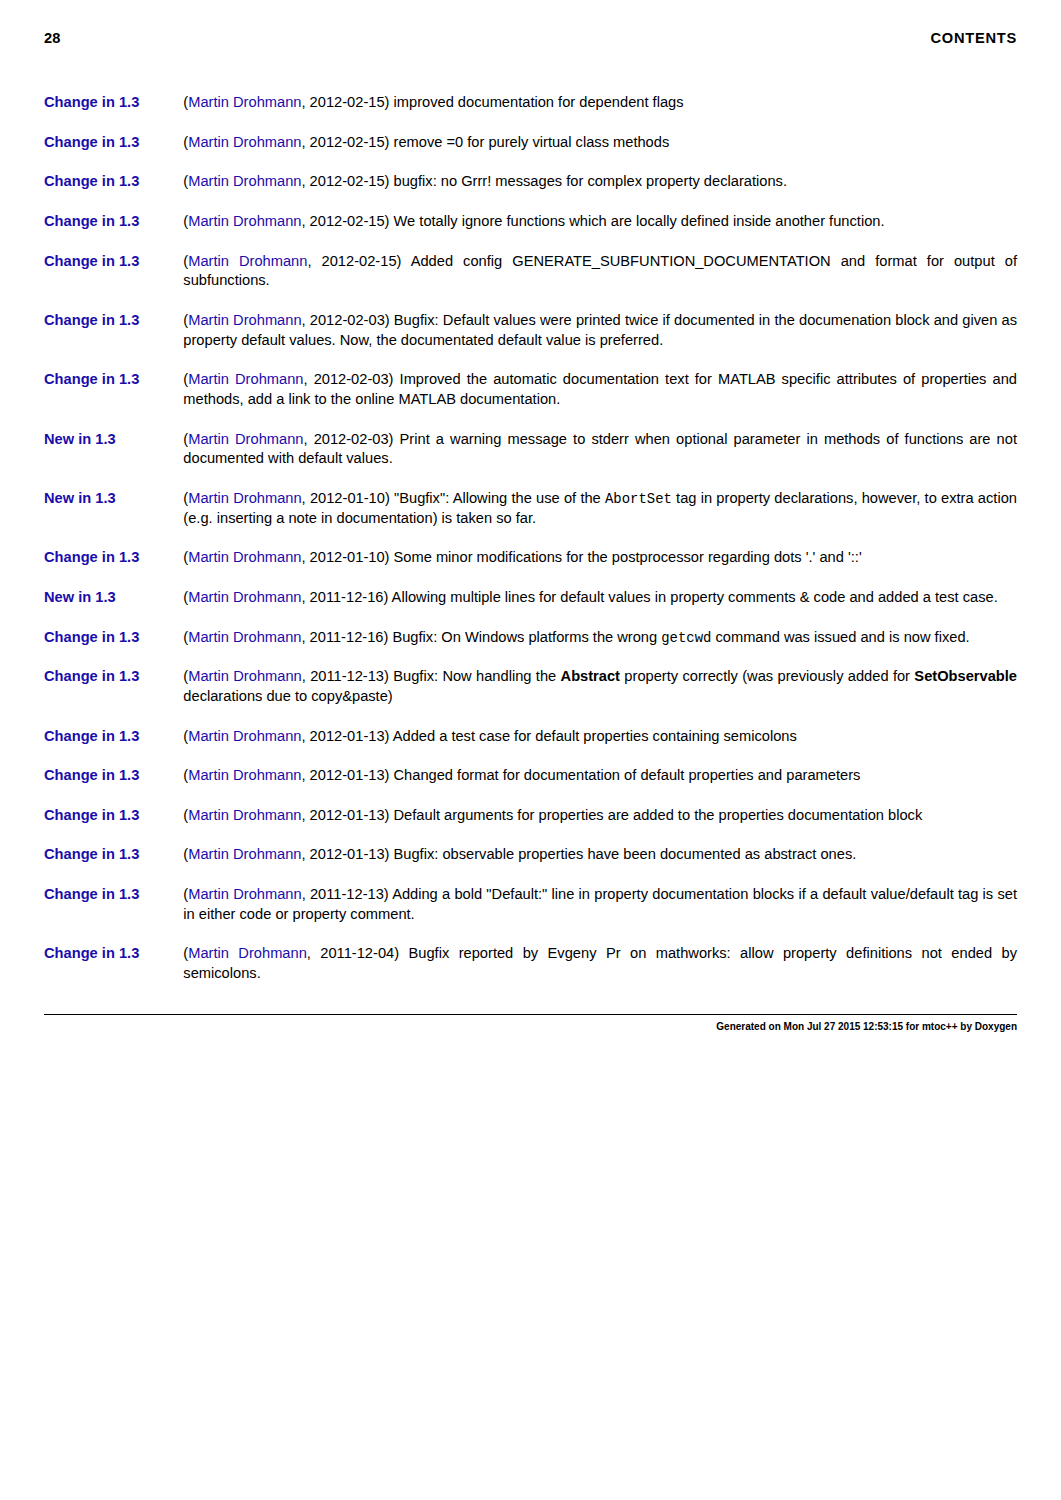28 CONTENTS
Change in 1.3
(Martin Drohmann, 2012-02-15) improved documentation for dependent flags
Change in 1.3
(Martin Drohmann, 2012-02-15) remove =0 for purely virtual class methods
Change in 1.3
(Martin Drohmann, 2012-02-15) bugfix: no Grrr! messages for complex property declarations.
Change in 1.3
(Martin Drohmann, 2012-02-15) We totally ignore functions which are locally defined inside another function.
Change in 1.3
(Martin Drohmann, 2012-02-15) Added config GENERATE_SUBFUNTION_DOCUMENTATION and format for output of subfunctions.
Change in 1.3
(Martin Drohmann, 2012-02-03) Bugfix: Default values were printed twice if documented in the documenation block and given as property default values. Now, the documentated default value is preferred.
Change in 1.3
(Martin Drohmann, 2012-02-03) Improved the automatic documentation text for MATLAB specific attributes of properties and methods, add a link to the online MATLAB documentation.
New in 1.3
(Martin Drohmann, 2012-02-03) Print a warning message to stderr when optional parameter in methods of functions are not documented with default values.
New in 1.3
(Martin Drohmann, 2012-01-10) "Bugfix": Allowing the use of the AbortSet tag in property declarations, however, to extra action (e.g. inserting a note in documentation) is taken so far.
Change in 1.3
(Martin Drohmann, 2012-01-10) Some minor modifications for the postprocessor regarding dots '.' and '::'
New in 1.3
(Martin Drohmann, 2011-12-16) Allowing multiple lines for default values in property comments & code and added a test case.
Change in 1.3
(Martin Drohmann, 2011-12-16) Bugfix: On Windows platforms the wrong getcwd command was issued and is now fixed.
Change in 1.3
(Martin Drohmann, 2011-12-13) Bugfix: Now handling the Abstract property correctly (was previously added for SetObservable declarations due to copy&paste)
Change in 1.3
(Martin Drohmann, 2012-01-13) Added a test case for default properties containing semicolons
Change in 1.3
(Martin Drohmann, 2012-01-13) Changed format for documentation of default properties and parameters
Change in 1.3
(Martin Drohmann, 2012-01-13) Default arguments for properties are added to the properties documentation block
Change in 1.3
(Martin Drohmann, 2012-01-13) Bugfix: observable properties have been documented as abstract ones.
Change in 1.3
(Martin Drohmann, 2011-12-13) Adding a bold "Default:" line in property documentation blocks if a default value/default tag is set in either code or property comment.
Change in 1.3
(Martin Drohmann, 2011-12-04) Bugfix reported by Evgeny Pr on mathworks: allow property definitions not ended by semicolons.
Generated on Mon Jul 27 2015 12:53:15 for mtoc++ by Doxygen